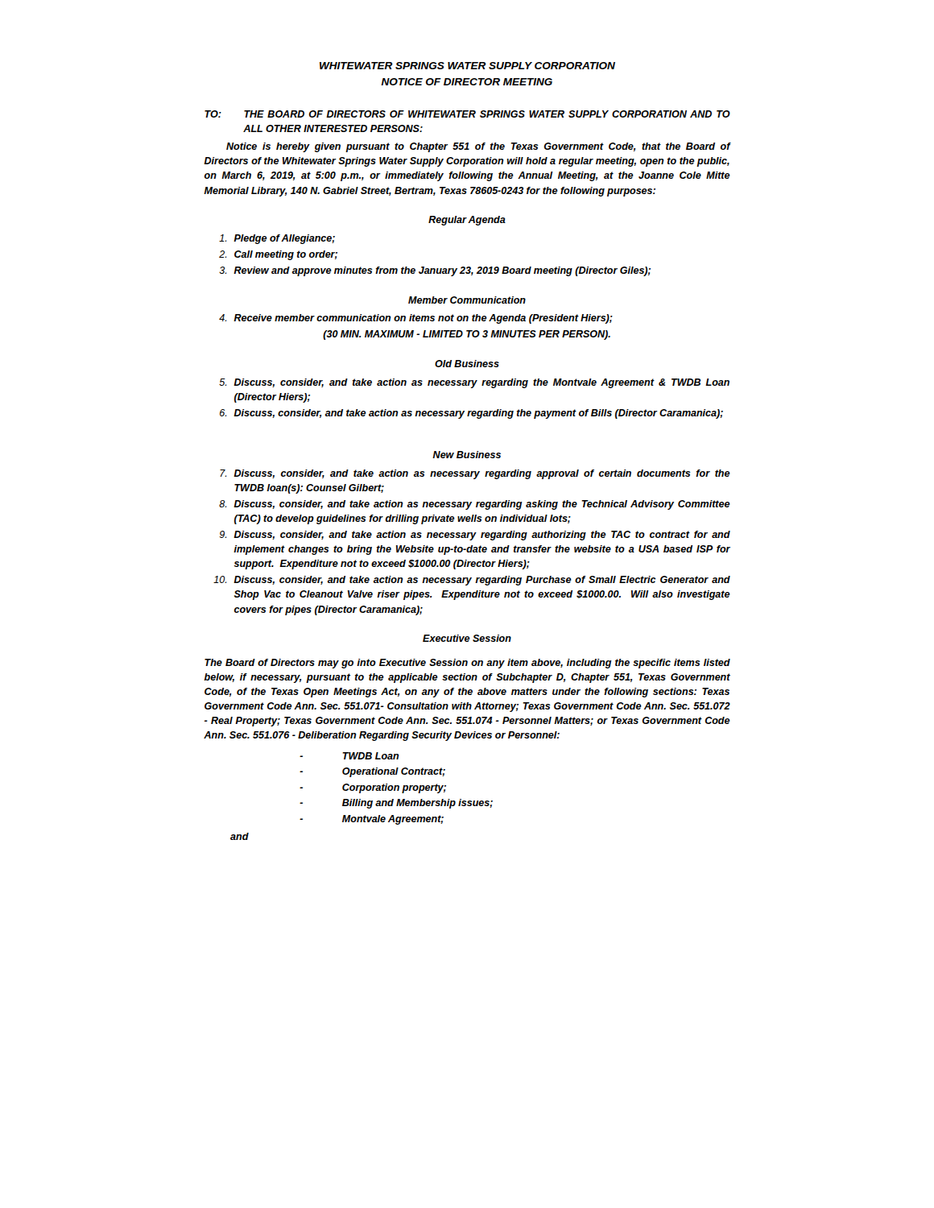WHITEWATER SPRINGS WATER SUPPLY CORPORATION NOTICE OF DIRECTOR MEETING
TO:
THE BOARD OF DIRECTORS OF WHITEWATER SPRINGS WATER SUPPLY CORPORATION AND TO ALL OTHER INTERESTED PERSONS:
Notice is hereby given pursuant to Chapter 551 of the Texas Government Code, that the Board of Directors of the Whitewater Springs Water Supply Corporation will hold a regular meeting, open to the public, on March 6, 2019, at 5:00 p.m., or immediately following the Annual Meeting, at the Joanne Cole Mitte Memorial Library, 140 N. Gabriel Street, Bertram, Texas 78605-0243 for the following purposes:
Regular Agenda
Pledge of Allegiance;
Call meeting to order;
Review and approve minutes from the January 23, 2019 Board meeting (Director Giles);
Member Communication
Receive member communication on items not on the Agenda (President Hiers);
(30 MIN. MAXIMUM - LIMITED TO 3 MINUTES PER PERSON).
Old Business
Discuss, consider, and take action as necessary regarding the Montvale Agreement & TWDB Loan (Director Hiers);
Discuss, consider, and take action as necessary regarding the payment of Bills (Director Caramanica);
New Business
Discuss, consider, and take action as necessary regarding approval of certain documents for the TWDB loan(s): Counsel Gilbert;
Discuss, consider, and take action as necessary regarding asking the Technical Advisory Committee (TAC) to develop guidelines for drilling private wells on individual lots;
Discuss, consider, and take action as necessary regarding authorizing the TAC to contract for and implement changes to bring the Website up-to-date and transfer the website to a USA based ISP for support. Expenditure not to exceed $1000.00 (Director Hiers);
Discuss, consider, and take action as necessary regarding Purchase of Small Electric Generator and Shop Vac to Cleanout Valve riser pipes. Expenditure not to exceed $1000.00. Will also investigate covers for pipes (Director Caramanica);
Executive Session
The Board of Directors may go into Executive Session on any item above, including the specific items listed below, if necessary, pursuant to the applicable section of Subchapter D, Chapter 551, Texas Government Code, of the Texas Open Meetings Act, on any of the above matters under the following sections: Texas Government Code Ann. Sec. 551.071- Consultation with Attorney; Texas Government Code Ann. Sec. 551.072 - Real Property; Texas Government Code Ann. Sec. 551.074 - Personnel Matters; or Texas Government Code Ann. Sec. 551.076 - Deliberation Regarding Security Devices or Personnel:
-TWDB Loan
-Operational Contract;
-Corporation property;
-Billing and Membership issues;
-Montvale Agreement;
and